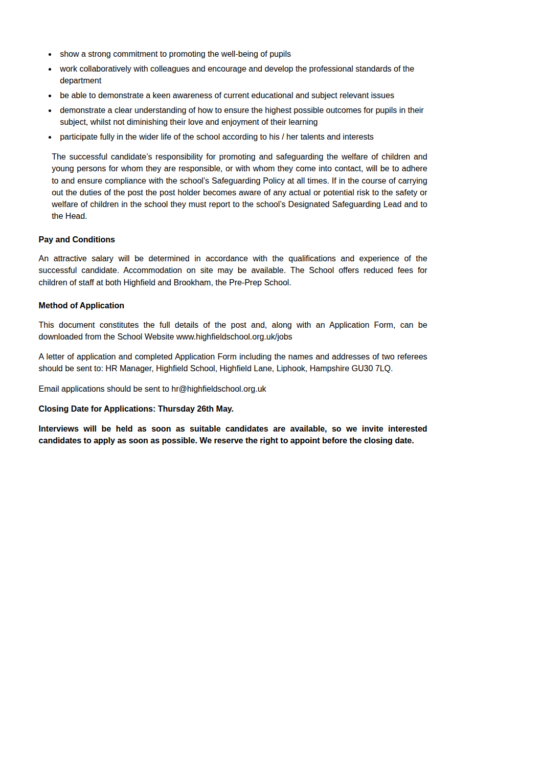show a strong commitment to promoting the well-being of pupils
work collaboratively with colleagues and encourage and develop the professional standards of the department
be able to demonstrate a keen awareness of current educational and subject relevant issues
demonstrate a clear understanding of how to ensure the highest possible outcomes for pupils in their subject, whilst not diminishing their love and enjoyment of their learning
participate fully in the wider life of the school according to his / her talents and interests
The successful candidate’s responsibility for promoting and safeguarding the welfare of children and young persons for whom they are responsible, or with whom they come into contact, will be to adhere to and ensure compliance with the school’s Safeguarding Policy at all times. If in the course of carrying out the duties of the post the post holder becomes aware of any actual or potential risk to the safety or welfare of children in the school they must report to the school’s Designated Safeguarding Lead and to the Head.
Pay and Conditions
An attractive salary will be determined in accordance with the qualifications and experience of the successful candidate. Accommodation on site may be available. The School offers reduced fees for children of staff at both Highfield and Brookham, the Pre-Prep School.
Method of Application
This document constitutes the full details of the post and, along with an Application Form, can be downloaded from the School Website www.highfieldschool.org.uk/jobs
A letter of application and completed Application Form including the names and addresses of two referees should be sent to: HR Manager, Highfield School, Highfield Lane, Liphook, Hampshire GU30 7LQ.
Email applications should be sent to hr@highfieldschool.org.uk
Closing Date for Applications: Thursday 26th May.
Interviews will be held as soon as suitable candidates are available, so we invite interested candidates to apply as soon as possible. We reserve the right to appoint before the closing date.